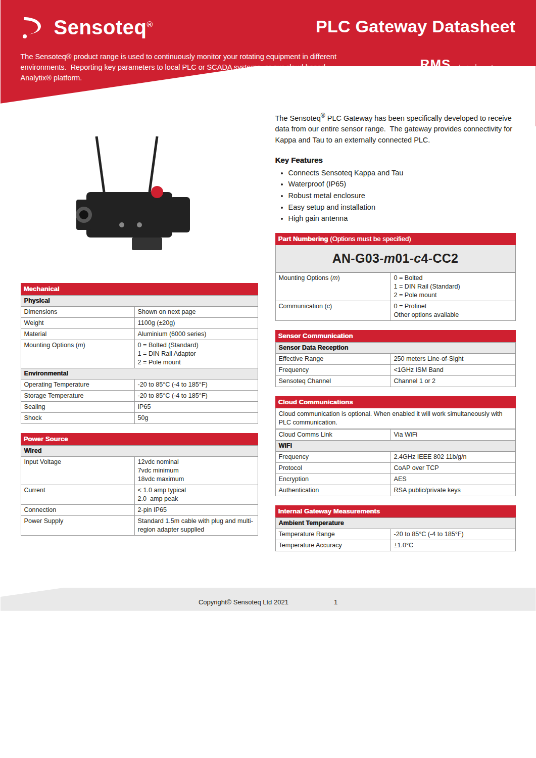Sensoteq®
PLC Gateway Datasheet
The Sensoteq® product range is used to continuously monitor your rotating equipment in different environments. Reporting key parameters to local PLC or SCADA systems, or our cloud based Analytix® platform.
RMS
RELIABILITY MAINTENANCE SOLUTIONS
Mechanical
| Physical |
| --- |
| Dimensions | Shown on next page |
| Weight | 1100g (±20g) |
| Material | Aluminium (6000 series) |
| Mounting Options ( m ) | 0 = Bolted (Standard) 1 = DIN Rail Adaptor 2 = Pole mount |
| Environmental |
| Operating Temperature | -20 to 85°C (-4 to 185°F) |
| Storage Temperature | -20 to 85°C (-4 to 185°F) |
| Sealing | IP65 |
| Shock | 50g |
Power Source
| Wired |
| --- |
| Input Voltage | 12vdc nominal 7vdc minimum 18vdc maximum |
| Current | < 1.0 amp typical 2.0 amp peak |
| Connection | 2-pin IP65 |
| Power Supply | Standard 1.5m cable with plug and multi-region adapter supplied |
The Sensoteq® PLC Gateway has been specifically developed to receive data from our entire sensor range. The gateway provides connectivity for Kappa and Tau to an externally connected PLC.
Key Features
Connects Sensoteq Kappa and Tau
Waterproof (IP65)
Robust metal enclosure
Easy setup and installation
High gain antenna
Part Numbering (Options must be specified)
AN-G03-m01-c4-CC2
| Mounting Options ( m ) | 0 = Bolted 1 = DIN Rail (Standard) 2 = Pole mount |
| Communication ( c ) | 0 = Profinet Other options available |
Sensor Communication
| Sensor Data Reception |
| --- |
| Effective Range | 250 meters Line-of-Sight |
| Frequency | <1GHz ISM Band |
| Sensoteq Channel | Channel 1 or 2 |
Cloud Communications
Cloud communication is optional. When enabled it will work simultaneously with PLC communication.
| Cloud Comms Link | Via WiFi |
| WiFi |
| Frequency | 2.4GHz IEEE 802 11b/g/n |
| Protocol | CoAP over TCP |
| Encryption | AES |
| Authentication | RSA public/private keys |
Internal Gateway Measurements
| Ambient Temperature |
| --- |
| Temperature Range | -20 to 85°C (-4 to 185°F) |
| Temperature Accuracy | ±1.0°C |
Copyright© Sensoteq Ltd 20211